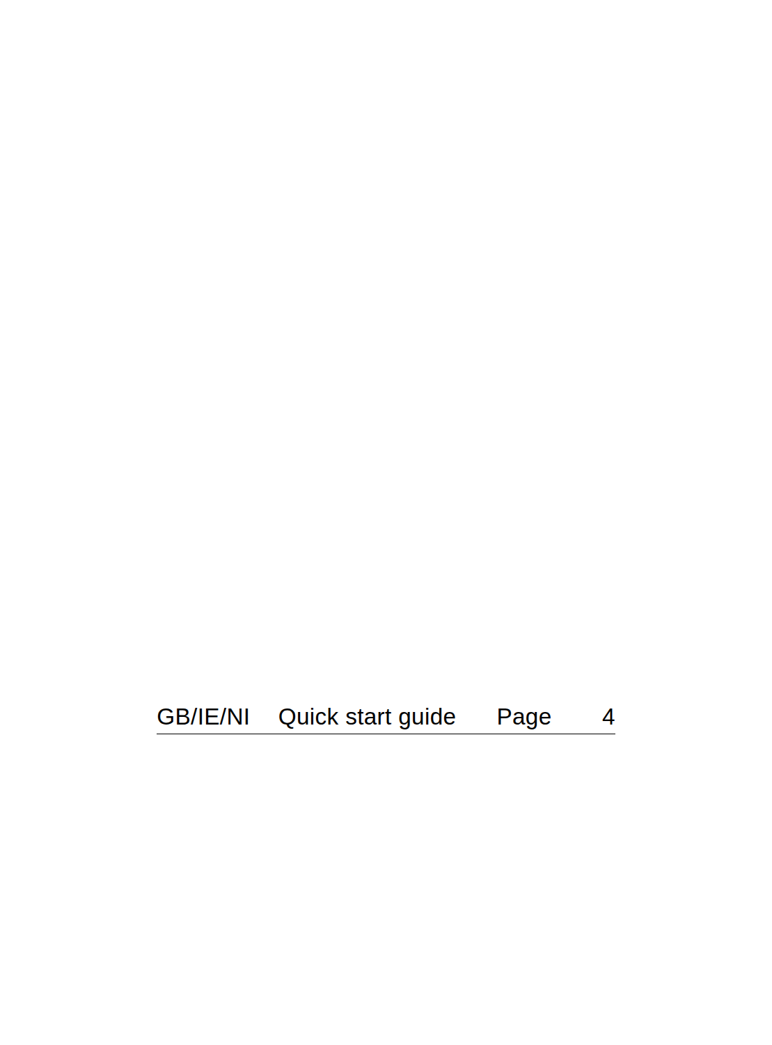GB/IE/NI Quick start guide Page 4